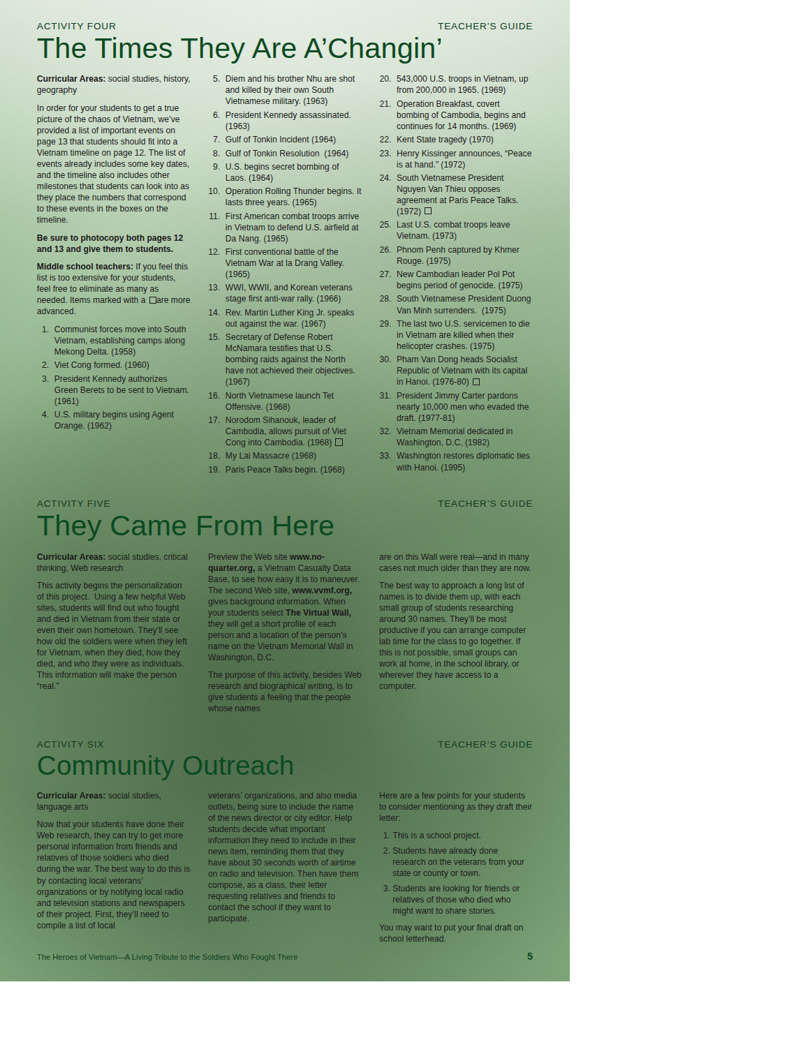Activity Four Teacher’s Guide
The Times They Are A’Changin’
Curricular Areas: social studies, history, geography
In order for your students to get a true picture of the chaos of Vietnam, we’ve provided a list of important events on page 13 that students should fit into a Vietnam timeline on page 12. The list of events already includes some key dates, and the timeline also includes other milestones that students can look into as they place the numbers that correspond to these events in the boxes on the timeline.
Be sure to photocopy both pages 12 and 13 and give them to students.
Middle school teachers: If you feel this list is too extensive for your students, feel free to eliminate as many as needed. Items marked with a are more advanced.
Communist forces move into South Vietnam, establishing camps along Mekong Delta. (1958)
Viet Cong formed. (1960)
President Kennedy authorizes Green Berets to be sent to Vietnam. (1961)
U.S. military begins using Agent Orange. (1962)
Diem and his brother Nhu are shot and killed by their own South Vietnamese military. (1963)
President Kennedy assassinated. (1963)
Gulf of Tonkin Incident (1964)
Gulf of Tonkin Resolution (1964)
U.S. begins secret bombing of Laos. (1964)
Operation Rolling Thunder begins. It lasts three years. (1965)
First American combat troops arrive in Vietnam to defend U.S. airfield at Da Nang. (1965)
First conventional battle of the Vietnam War at la Drang Valley. (1965)
WWI, WWII, and Korean veterans stage first anti-war rally. (1966)
Rev. Martin Luther King Jr. speaks out against the war. (1967)
Secretary of Defense Robert McNamara testifies that U.S. bombing raids against the North have not achieved their objectives. (1967)
North Vietnamese launch Tet Offensive. (1968)
Norodom Sihanouk, leader of Cambodia, allows pursuit of Viet Cong into Cambodia. (1968)
My Lai Massacre (1968)
Paris Peace Talks begin. (1968)
543,000 U.S. troops in Vietnam, up from 200,000 in 1965. (1969)
Operation Breakfast, covert bombing of Cambodia, begins and continues for 14 months. (1969)
Kent State tragedy (1970)
Henry Kissinger announces, “Peace is at hand.” (1972)
South Vietnamese President Nguyen Van Thieu opposes agreement at Paris Peace Talks. (1972)
Last U.S. combat troops leave Vietnam. (1973)
Phnom Penh captured by Khmer Rouge. (1975)
New Cambodian leader Pol Pot begins period of genocide. (1975)
South Vietnamese President Duong Van Minh surrenders. (1975)
The last two U.S. servicemen to die in Vietnam are killed when their helicopter crashes. (1975)
Pham Van Dong heads Socialist Republic of Vietnam with its capital in Hanoi. (1976-80)
President Jimmy Carter pardons nearly 10,000 men who evaded the draft. (1977-81)
Vietnam Memorial dedicated in Washington, D.C. (1982)
Washington restores diplomatic ties with Hanoi. (1995)
Activity Five Teacher’s Guide
They Came From Here
Curricular Areas: social studies, critical thinking, Web research
This activity begins the personalization of this project. Using a few helpful Web sites, students will find out who fought and died in Vietnam from their state or even their own hometown. They’ll see how old the soldiers were when they left for Vietnam, when they died, how they died, and who they were as individuals. This information will make the person “real.”
Preview the Web site www.no-quarter.org, a Vietnam Casualty Data Base, to see how easy it is to maneuver. The second Web site, www.vvmf.org, gives background information. When your students select The Virtual Wall, they will get a short profile of each person and a location of the person’s name on the Vietnam Memorial Wall in Washington, D.C.
The purpose of this activity, besides Web research and biographical writing, is to give students a feeling that the people whose names
are on this Wall were real—and in many cases not much older than they are now.
The best way to approach a long list of names is to divide them up, with each small group of students researching around 30 names. They’ll be most productive if you can arrange computer lab time for the class to go together. If this is not possible, small groups can work at home, in the school library, or wherever they have access to a computer.
Activity Six Teacher’s Guide
Community Outreach
Curricular Areas: social studies, language arts
Now that your students have done their Web research, they can try to get more personal information from friends and relatives of those soldiers who died during the war. The best way to do this is by contacting local veterans’ organizations or by notifying local radio and television stations and newspapers of their project. First, they’ll need to compile a list of local
veterans’ organizations, and also media outlets, being sure to include the name of the news director or city editor. Help students decide what important information they need to include in their news item, reminding them that they have about 30 seconds worth of airtime on radio and television. Then have them compose, as a class, their letter requesting relatives and friends to contact the school if they want to participate.
Here are a few points for your students to consider mentioning as they draft their letter:
This is a school project.
Students have already done research on the veterans from your state or county or town.
Students are looking for friends or relatives of those who died who might want to share stories.
You may want to put your final draft on school letterhead.
The Heroes of Vietnam—A Living Tribute to the Soldiers Who Fought There 5